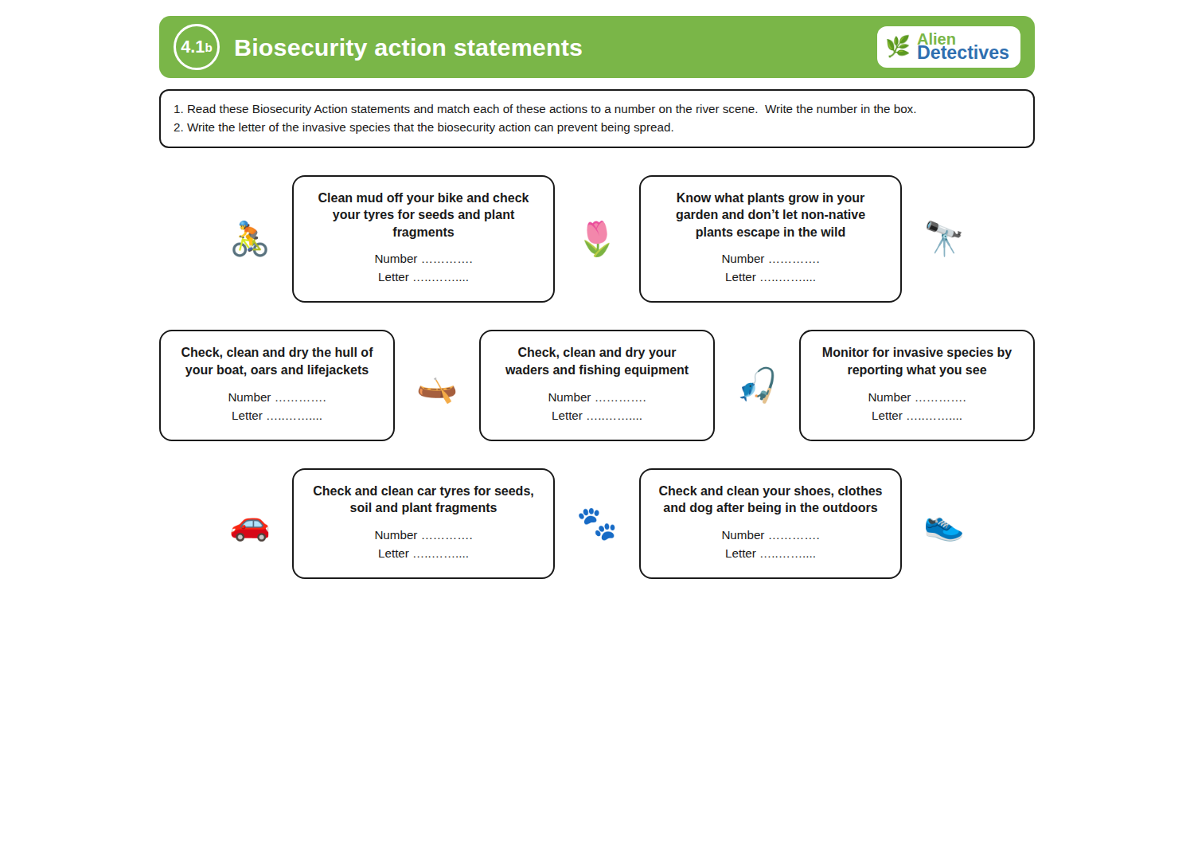4.1b
Biosecurity action statements
🌿 Alien Detectives
1. Read these Biosecurity Action statements and match each of these actions to a number on the river scene. Write the number in the box.
2. Write the letter of the invasive species that the biosecurity action can prevent being spread.
🚴
Clean mud off your bike and check your tyres for seeds and plant fragments
Number ………….
Letter …..……....
🌷
Know what plants grow in your garden and don’t let non-native plants escape in the wild
Number ………….
Letter …..……....
🔭
Check, clean and dry the hull of your boat, oars and lifejackets
Number ………….
Letter …..……....
🛶
Check, clean and dry your waders and fishing equipment
Number ………….
Letter …..……....
🎣
Monitor for invasive species by reporting what you see
Number ………….
Letter …..……....
🚗
Check and clean car tyres for seeds, soil and plant fragments
Number ………….
Letter …..……....
🐾
Check and clean your shoes, clothes and dog after being in the outdoors
Number ………….
Letter …..……....
👟